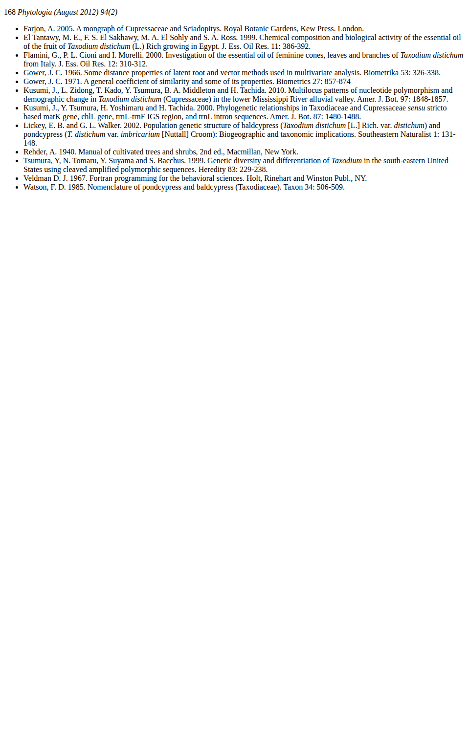168 Phytologia (August 2012) 94(2)
Farjon, A. 2005. A mongraph of Cupressaceae and Sciadopitys. Royal Botanic Gardens, Kew Press. London.
El Tantawy, M. E., F. S. El Sakhawy, M. A. El Sohly and S. A. Ross. 1999. Chemical composition and biological activity of the essential oil of the fruit of Taxodium distichum (L.) Rich growing in Egypt. J. Ess. Oil Res. 11: 386-392.
Flamini, G., P. L. Cioni and I. Morelli. 2000. Investigation of the essential oil of feminine cones, leaves and branches of Taxodium distichum from Italy. J. Ess. Oil Res. 12: 310-312.
Gower, J. C. 1966. Some distance properties of latent root and vector methods used in multivariate analysis. Biometrika 53: 326-338.
Gower, J. C. 1971. A general coefficient of similarity and some of its properties. Biometrics 27: 857-874
Kusumi, J., L. Zidong, T. Kado, Y. Tsumura, B. A. Middleton and H. Tachida. 2010. Multilocus patterns of nucleotide polymorphism and demographic change in Taxodium distichum (Cupressaceae) in the lower Mississippi River alluvial valley. Amer. J. Bot. 97: 1848-1857.
Kusumi, J., Y. Tsumura, H. Yoshimaru and H. Tachida. 2000. Phylogenetic relationships in Taxodiaceae and Cupressaceae sensu stricto based matK gene, chlL gene, trnL-trnF IGS region, and trnL intron sequences. Amer. J. Bot. 87: 1480-1488.
Lickey, E. B. and G. L. Walker. 2002. Population genetic structure of baldcypress (Taxodium distichum [L.] Rich. var. distichum) and pondcypress (T. distichum var. imbricarium [Nuttall] Croom): Biogeographic and taxonomic implications. Southeastern Naturalist 1: 131-148.
Rehder, A. 1940. Manual of cultivated trees and shrubs, 2nd ed., Macmillan, New York.
Tsumura, Y, N. Tomaru, Y. Suyama and S. Bacchus. 1999. Genetic diversity and differentiation of Taxodium in the south-eastern United States using cleaved amplified polymorphic sequences. Heredity 83: 229-238.
Veldman D. J. 1967. Fortran programming for the behavioral sciences. Holt, Rinehart and Winston Publ., NY.
Watson, F. D. 1985. Nomenclature of pondcypress and baldcypress (Taxodiaceae). Taxon 34: 506-509.